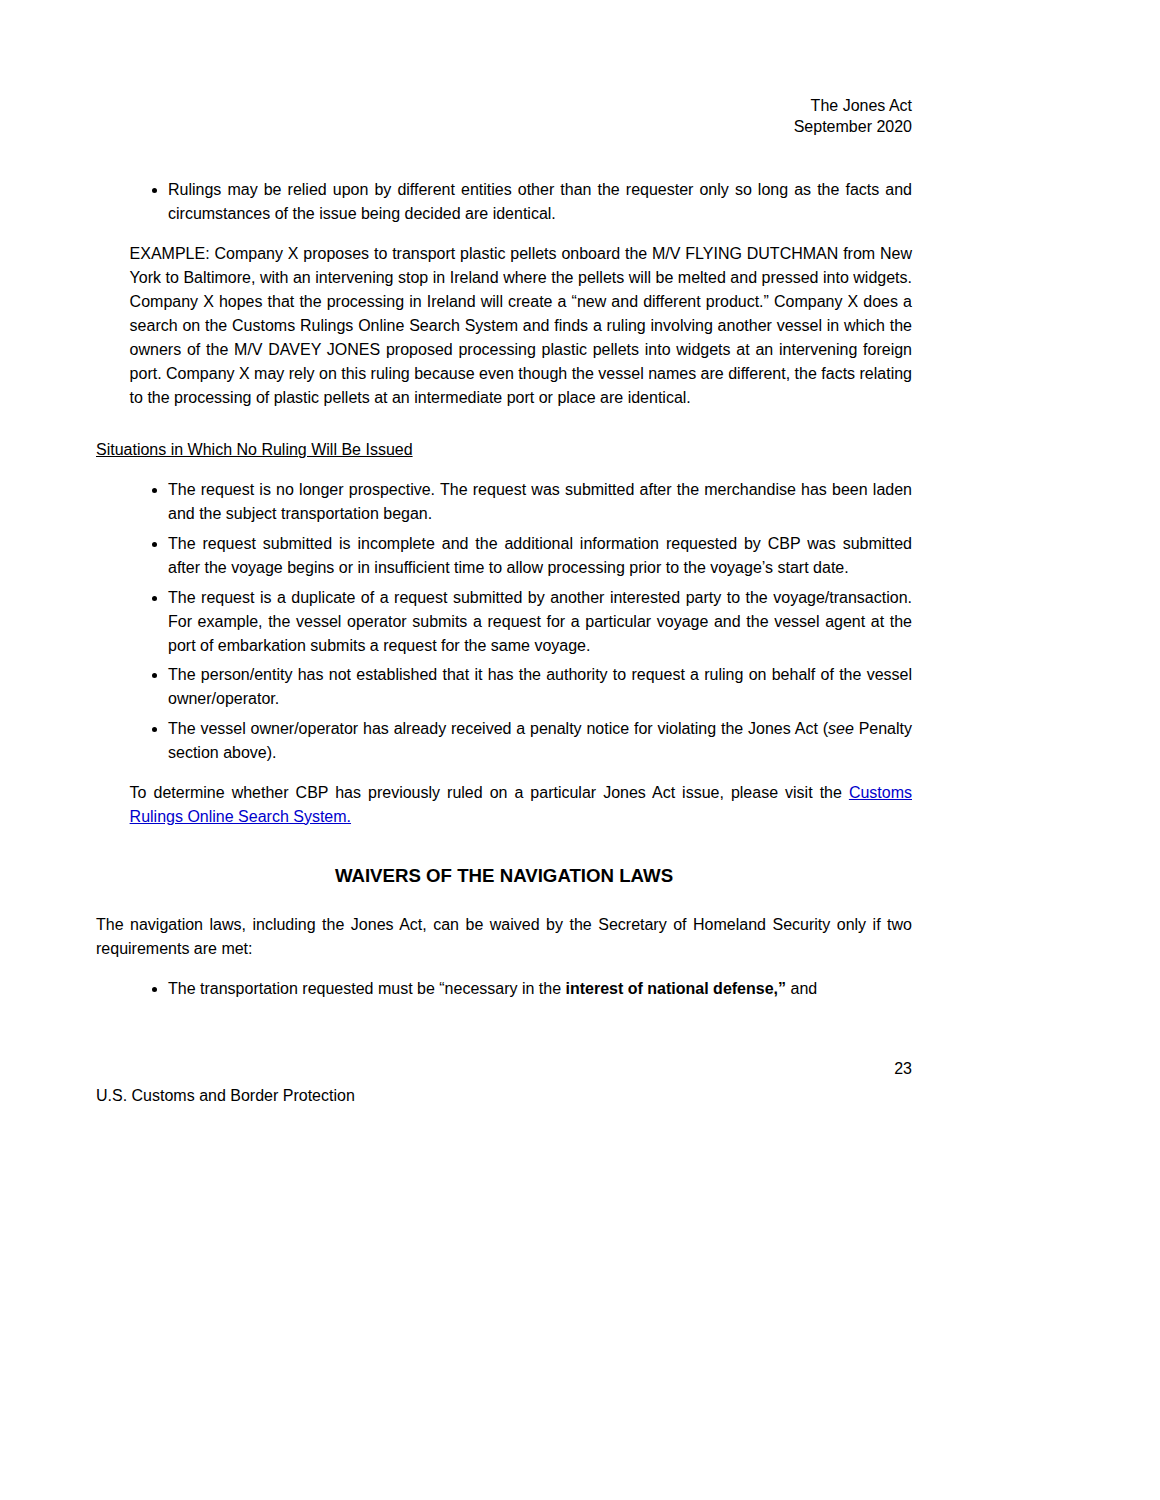The Jones Act
September 2020
Rulings may be relied upon by different entities other than the requester only so long as the facts and circumstances of the issue being decided are identical.
EXAMPLE: Company X proposes to transport plastic pellets onboard the M/V FLYING DUTCHMAN from New York to Baltimore, with an intervening stop in Ireland where the pellets will be melted and pressed into widgets. Company X hopes that the processing in Ireland will create a “new and different product.” Company X does a search on the Customs Rulings Online Search System and finds a ruling involving another vessel in which the owners of the M/V DAVEY JONES proposed processing plastic pellets into widgets at an intervening foreign port. Company X may rely on this ruling because even though the vessel names are different, the facts relating to the processing of plastic pellets at an intermediate port or place are identical.
Situations in Which No Ruling Will Be Issued
The request is no longer prospective. The request was submitted after the merchandise has been laden and the subject transportation began.
The request submitted is incomplete and the additional information requested by CBP was submitted after the voyage begins or in insufficient time to allow processing prior to the voyage’s start date.
The request is a duplicate of a request submitted by another interested party to the voyage/transaction. For example, the vessel operator submits a request for a particular voyage and the vessel agent at the port of embarkation submits a request for the same voyage.
The person/entity has not established that it has the authority to request a ruling on behalf of the vessel owner/operator.
The vessel owner/operator has already received a penalty notice for violating the Jones Act (see Penalty section above).
To determine whether CBP has previously ruled on a particular Jones Act issue, please visit the Customs Rulings Online Search System.
WAIVERS OF THE NAVIGATION LAWS
The navigation laws, including the Jones Act, can be waived by the Secretary of Homeland Security only if two requirements are met:
The transportation requested must be “necessary in the interest of national defense,” and
23
U.S. Customs and Border Protection